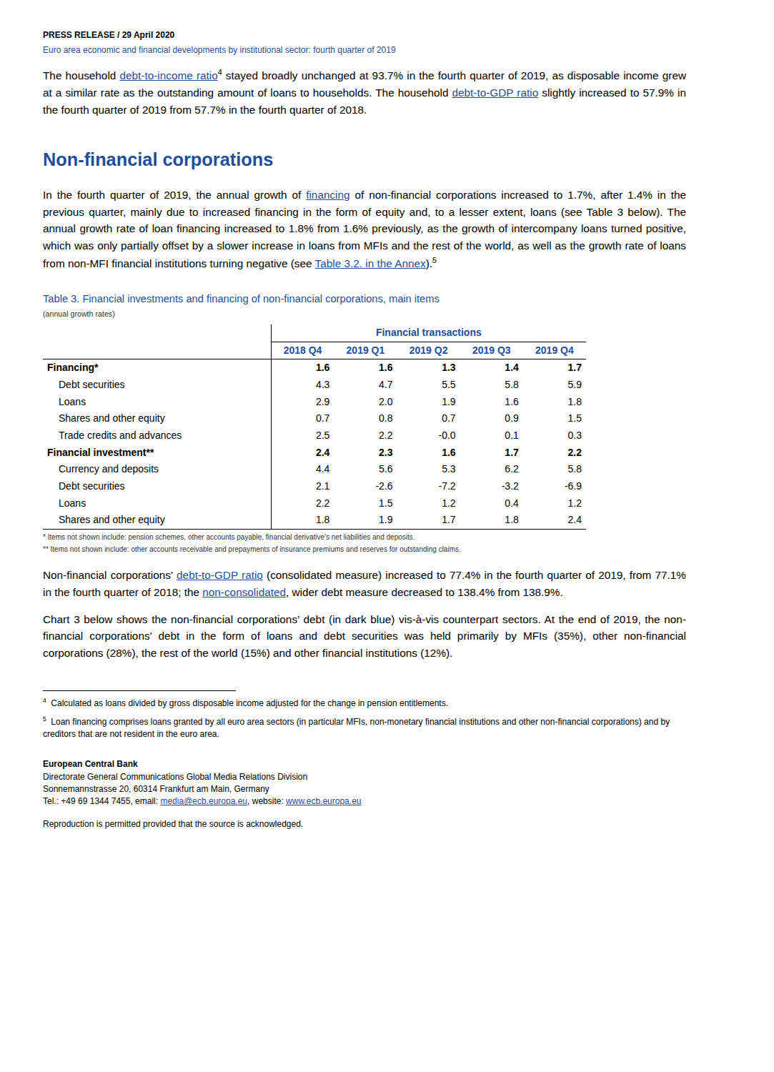PRESS RELEASE / 29 April 2020
Euro area economic and financial developments by institutional sector: fourth quarter of 2019
The household debt-to-income ratio4 stayed broadly unchanged at 93.7% in the fourth quarter of 2019, as disposable income grew at a similar rate as the outstanding amount of loans to households. The household debt-to-GDP ratio slightly increased to 57.9% in the fourth quarter of 2019 from 57.7% in the fourth quarter of 2018.
Non-financial corporations
In the fourth quarter of 2019, the annual growth of financing of non-financial corporations increased to 1.7%, after 1.4% in the previous quarter, mainly due to increased financing in the form of equity and, to a lesser extent, loans (see Table 3 below). The annual growth rate of loan financing increased to 1.8% from 1.6% previously, as the growth of intercompany loans turned positive, which was only partially offset by a slower increase in loans from MFIs and the rest of the world, as well as the growth rate of loans from non-MFI financial institutions turning negative (see Table 3.2. in the Annex).5
Table 3. Financial investments and financing of non-financial corporations, main items
(annual growth rates)
| | Financial transactions |
| --- | --- |
| | 2018 Q4 | 2019 Q1 | 2019 Q2 | 2019 Q3 | 2019 Q4 |
| Financing* | 1.6 | 1.6 | 1.3 | 1.4 | 1.7 |
| Debt securities | 4.3 | 4.7 | 5.5 | 5.8 | 5.9 |
| Loans | 2.9 | 2.0 | 1.9 | 1.6 | 1.8 |
| Shares and other equity | 0.7 | 0.8 | 0.7 | 0.9 | 1.5 |
| Trade credits and advances | 2.5 | 2.2 | -0.0 | 0.1 | 0.3 |
| Financial investment** | 2.4 | 2.3 | 1.6 | 1.7 | 2.2 |
| Currency and deposits | 4.4 | 5.6 | 5.3 | 6.2 | 5.8 |
| Debt securities | 2.1 | -2.6 | -7.2 | -3.2 | -6.9 |
| Loans | 2.2 | 1.5 | 1.2 | 0.4 | 1.2 |
| Shares and other equity | 1.8 | 1.9 | 1.7 | 1.8 | 2.4 |
* Items not shown include: pension schemes, other accounts payable, financial derivative's net liabilities and deposits.
** Items not shown include: other accounts receivable and prepayments of insurance premiums and reserves for outstanding claims.
Non-financial corporations' debt-to-GDP ratio (consolidated measure) increased to 77.4% in the fourth quarter of 2019, from 77.1% in the fourth quarter of 2018; the non-consolidated, wider debt measure decreased to 138.4% from 138.9%.
Chart 3 below shows the non-financial corporations’ debt (in dark blue) vis-à-vis counterpart sectors. At the end of 2019, the non-financial corporations’ debt in the form of loans and debt securities was held primarily by MFIs (35%), other non-financial corporations (28%), the rest of the world (15%) and other financial institutions (12%).
4 Calculated as loans divided by gross disposable income adjusted for the change in pension entitlements.
5 Loan financing comprises loans granted by all euro area sectors (in particular MFIs, non-monetary financial institutions and other non-financial corporations) and by creditors that are not resident in the euro area.
European Central Bank
Directorate General Communications Global Media Relations Division
Sonnemannstrasse 20, 60314 Frankfurt am Main, Germany
Tel.: +49 69 1344 7455, email: media@ecb.europa.eu, website: www.ecb.europa.eu
Reproduction is permitted provided that the source is acknowledged.